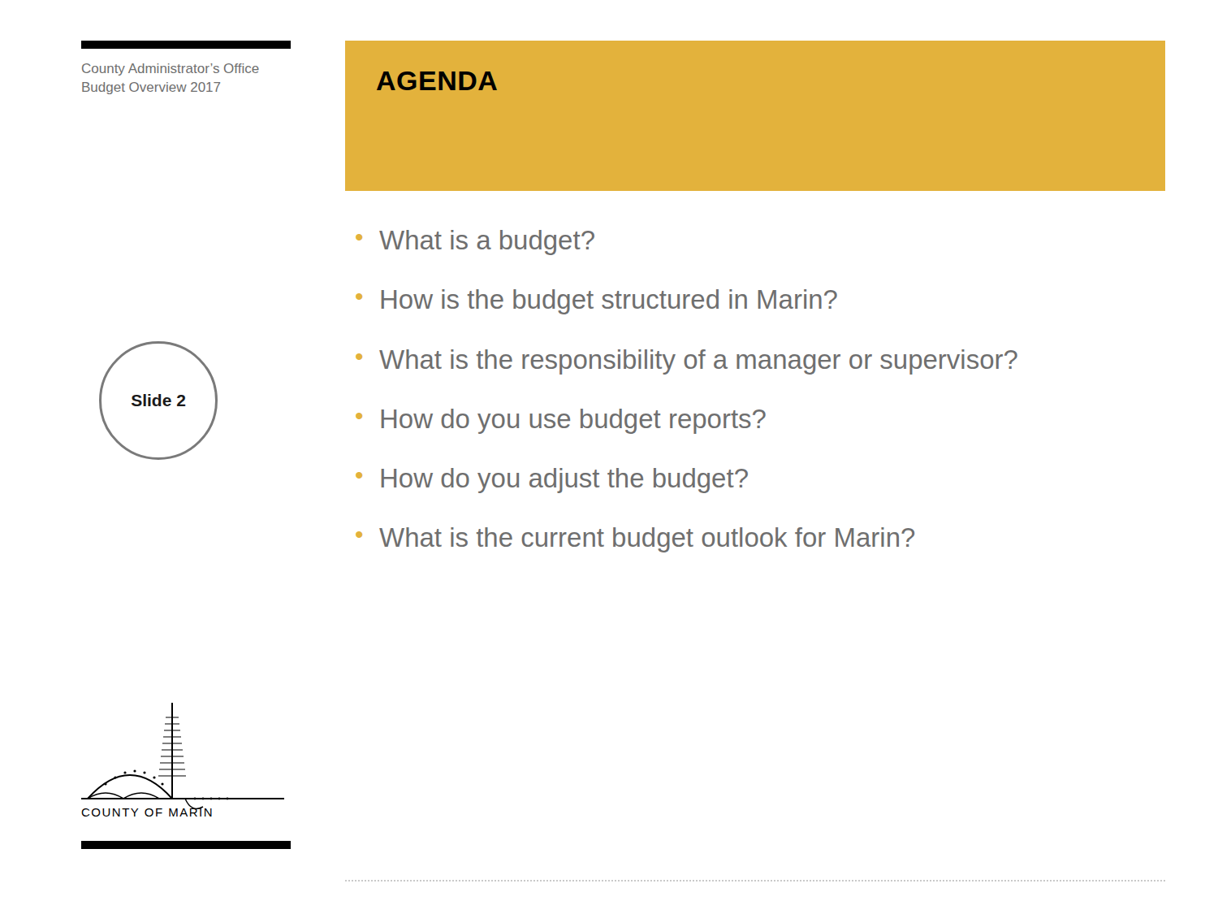County Administrator’s Office
Budget Overview 2017
Slide 2
COUNTY OF MARIN
AGENDA
What is a budget?
How is the budget structured in Marin?
What is the responsibility of a manager or supervisor?
How do you use budget reports?
How do you adjust the budget?
What is the current budget outlook for Marin?